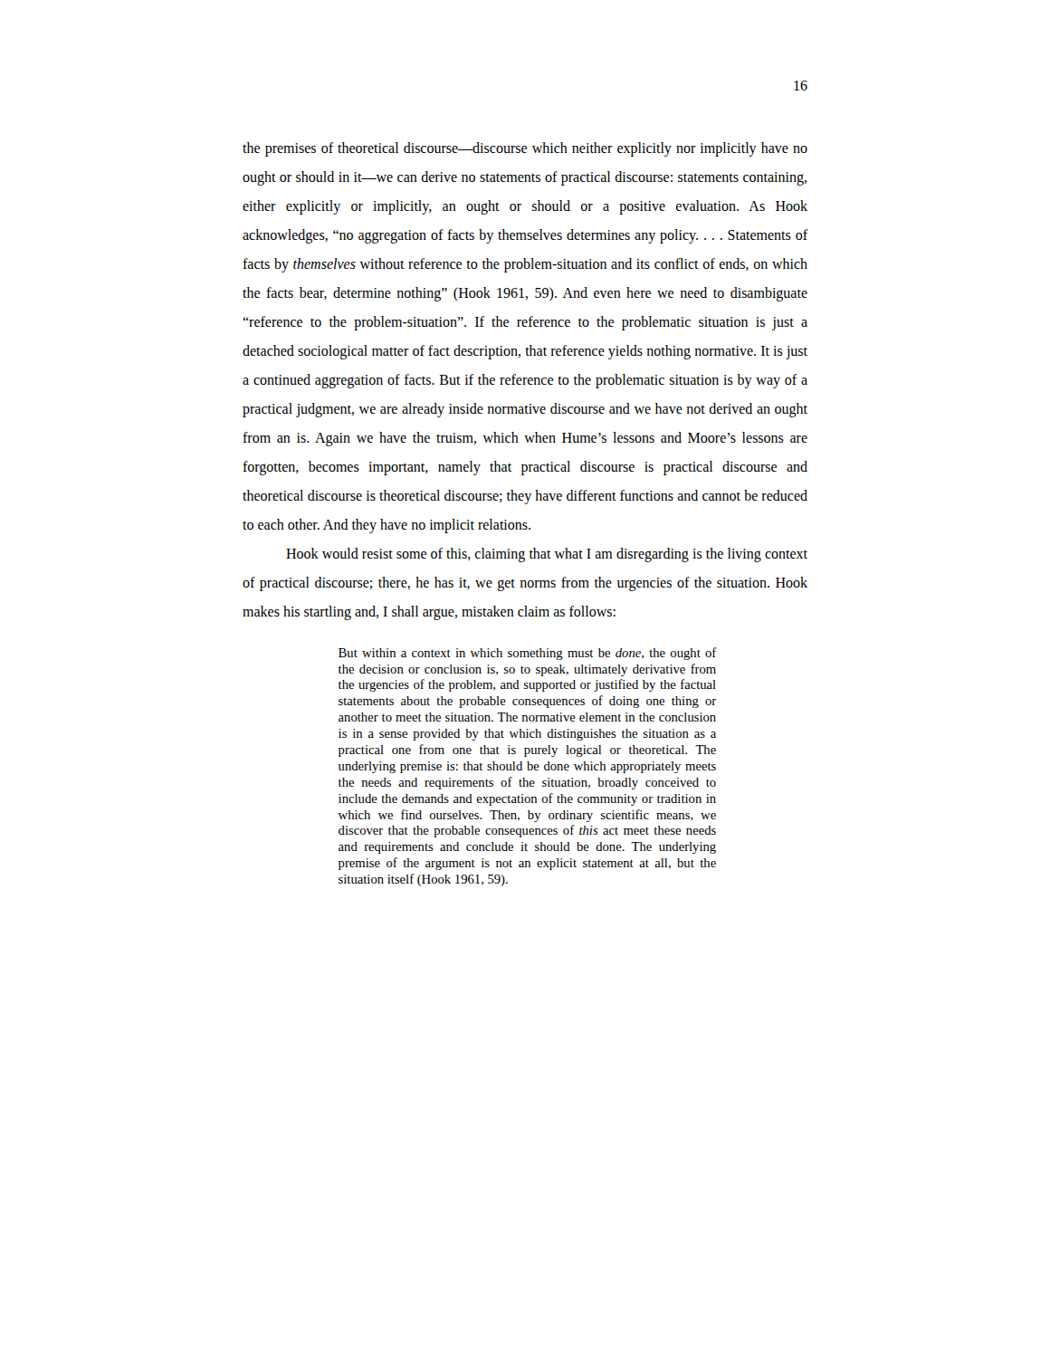16
the premises of theoretical discourse—discourse which neither explicitly nor implicitly have no ought or should in it—we can derive no statements of practical discourse: statements containing, either explicitly or implicitly, an ought or should or a positive evaluation. As Hook acknowledges, “no aggregation of facts by themselves determines any policy. . . . Statements of facts by themselves without reference to the problem-situation and its conflict of ends, on which the facts bear, determine nothing” (Hook 1961, 59). And even here we need to disambiguate “reference to the problem-situation”. If the reference to the problematic situation is just a detached sociological matter of fact description, that reference yields nothing normative. It is just a continued aggregation of facts. But if the reference to the problematic situation is by way of a practical judgment, we are already inside normative discourse and we have not derived an ought from an is. Again we have the truism, which when Hume’s lessons and Moore’s lessons are forgotten, becomes important, namely that practical discourse is practical discourse and theoretical discourse is theoretical discourse; they have different functions and cannot be reduced to each other. And they have no implicit relations.
Hook would resist some of this, claiming that what I am disregarding is the living context of practical discourse; there, he has it, we get norms from the urgencies of the situation. Hook makes his startling and, I shall argue, mistaken claim as follows:
But within a context in which something must be done, the ought of the decision or conclusion is, so to speak, ultimately derivative from the urgencies of the problem, and supported or justified by the factual statements about the probable consequences of doing one thing or another to meet the situation. The normative element in the conclusion is in a sense provided by that which distinguishes the situation as a practical one from one that is purely logical or theoretical. The underlying premise is: that should be done which appropriately meets the needs and requirements of the situation, broadly conceived to include the demands and expectation of the community or tradition in which we find ourselves. Then, by ordinary scientific means, we discover that the probable consequences of this act meet these needs and requirements and conclude it should be done. The underlying premise of the argument is not an explicit statement at all, but the situation itself (Hook 1961, 59).